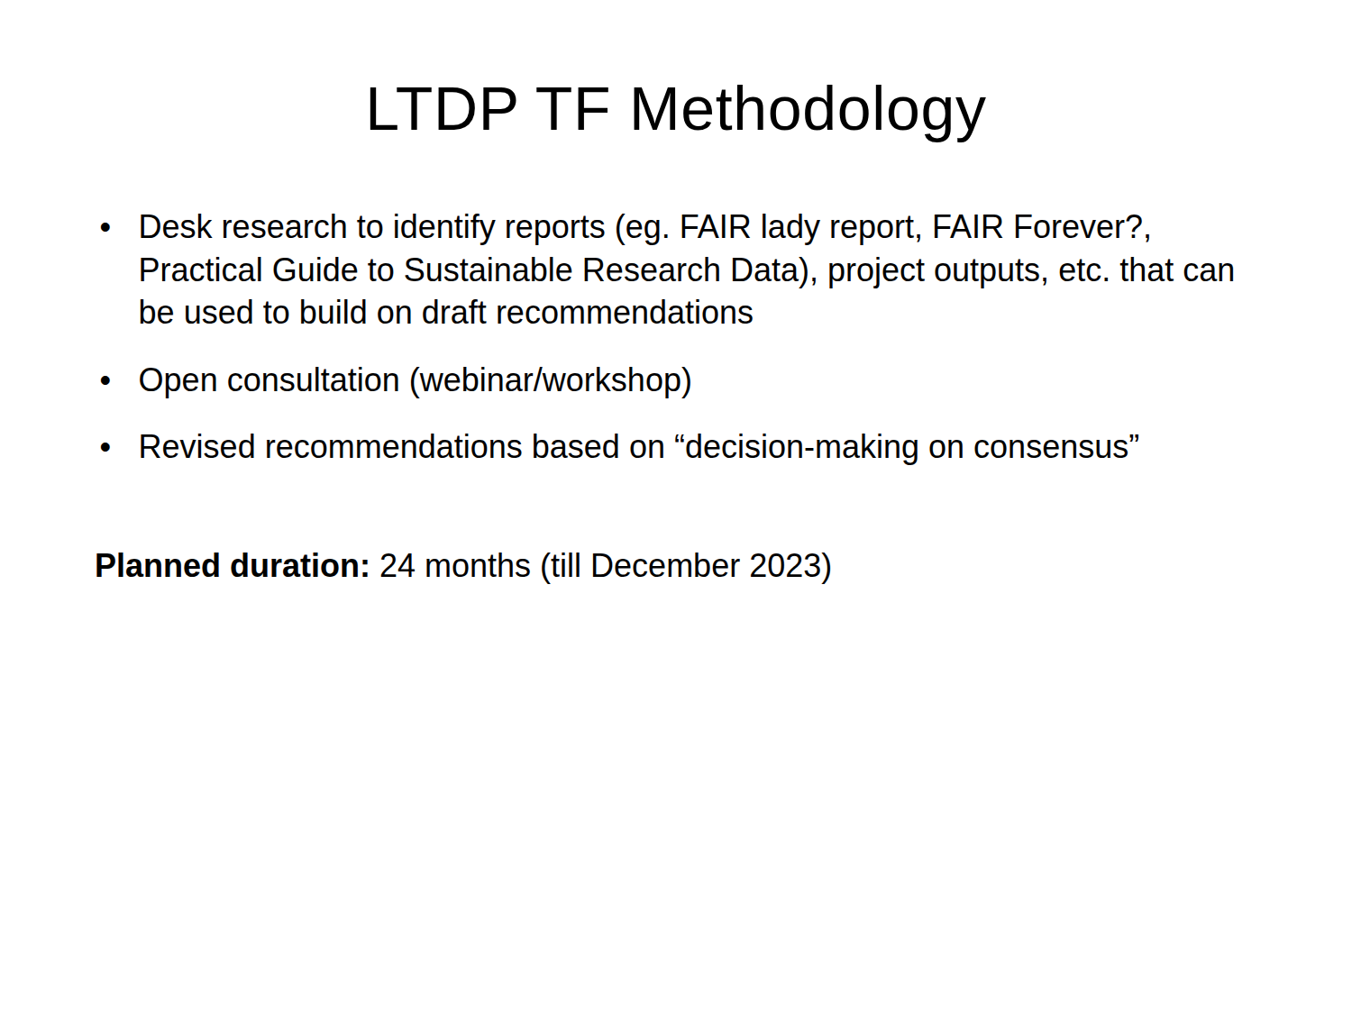LTDP TF Methodology
Desk research to identify reports (eg. FAIR lady report, FAIR Forever?, Practical Guide to Sustainable Research Data), project outputs, etc. that can be used to build on draft recommendations
Open consultation (webinar/workshop)
Revised recommendations based on “decision-making on consensus”
Planned duration: 24 months (till December 2023)